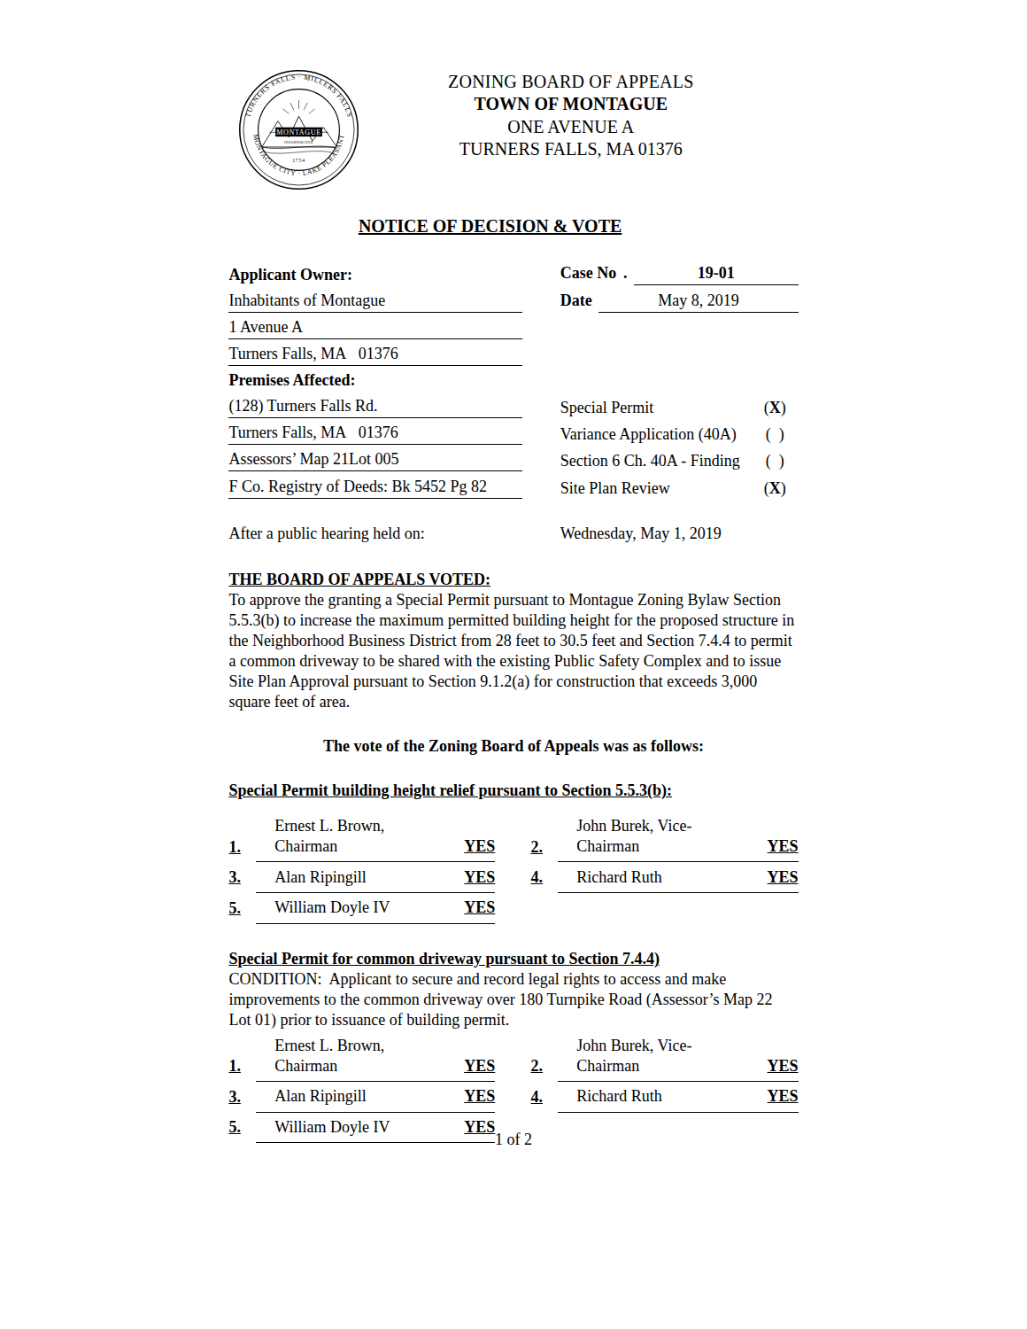TURNERS FALLS · MILLERS FALLS MONTAGUE CITY · LAKE PLEASANT MONTAGUE INCORPORATED 1754
ZONING BOARD OF APPEALS
TOWN OF MONTAGUE
ONE AVENUE A
TURNERS FALLS, MA 01376
NOTICE OF DECISION & VOTE
Applicant Owner:
Case No. 19-01
Inhabitants of Montague
Date May 8, 2019
1 Avenue A
Turners Falls, MA 01376
Premises Affected:
(128) Turners Falls Rd.
Special Permit
(X)
Turners Falls, MA 01376
Variance Application (40A)
( )
Assessors’ Map 21Lot 005
Section 6 Ch. 40A - Finding
( )
F Co. Registry of Deeds: Bk 5452 Pg 82
Site Plan Review
(X)
After a public hearing held on:
Wednesday, May 1, 2019
THE BOARD OF APPEALS VOTED:
To approve the granting a Special Permit pursuant to Montague Zoning Bylaw Section 5.5.3(b) to increase the maximum permitted building height for the proposed structure in the Neighborhood Business District from 28 feet to 30.5 feet and Section 7.4.4 to permit a common driveway to be shared with the existing Public Safety Complex and to issue Site Plan Approval pursuant to Section 9.1.2(a) for construction that exceeds 3,000 square feet of area.
The vote of the Zoning Board of Appeals was as follows:
Special Permit building height relief pursuant to Section 5.5.3(b):
| 1. | Ernest L. Brown, Chairman | YES | | 2. | John Burek, Vice-Chairman | YES |
| 3. | Alan Ripingill | YES | | 4. | Richard Ruth | YES |
| 5. | William Doyle IV | YES | | | | |
Special Permit for common driveway pursuant to Section 7.4.4)
CONDITION: Applicant to secure and record legal rights to access and make improvements to the common driveway over 180 Turnpike Road (Assessor’s Map 22 Lot 01) prior to issuance of building permit.
| 1. | Ernest L. Brown, Chairman | YES | | 2. | John Burek, Vice-Chairman | YES |
| 3. | Alan Ripingill | YES | | 4. | Richard Ruth | YES |
| 5. | William Doyle IV | YES | | | | |
1 of 2